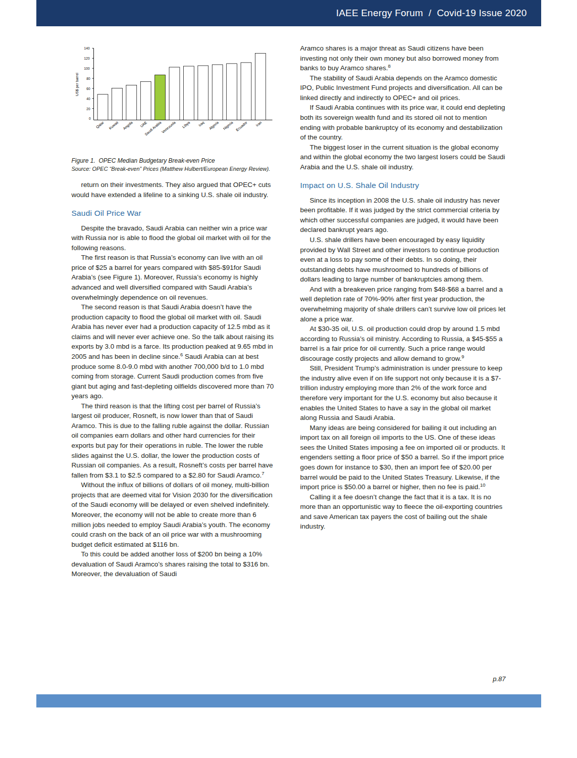IAEE Energy Forum / Covid-19 Issue 2020
140 120 100 80 60 40 20 0 US$ per barrel Qatar Kuwait Angola UAE Saudi Arabia Venezuela Libya Iraq Algeria Nigeria Ecuador Iran
Figure 1. OPEC Median Budgetary Break-even Price
Source: OPEC “Break-even” Prices (Matthew Hulbert/European Energy Review).
return on their investments. They also argued that OPEC+ cuts would have extended a lifeline to a sinking U.S. shale oil industry.
Saudi Oil Price War
Despite the bravado, Saudi Arabia can neither win a price war with Russia nor is able to flood the global oil market with oil for the following reasons.
The first reason is that Russia’s economy can live with an oil price of $25 a barrel for years compared with $85-$91for Saudi Arabia’s (see Figure 1). Moreover, Russia’s economy is highly advanced and well diversified compared with Saudi Arabia’s overwhelmingly dependence on oil revenues.
The second reason is that Saudi Arabia doesn’t have the production capacity to flood the global oil market with oil. Saudi Arabia has never ever had a production capacity of 12.5 mbd as it claims and will never ever achieve one. So the talk about raising its exports by 3.0 mbd is a farce. Its production peaked at 9.65 mbd in 2005 and has been in decline since.6 Saudi Arabia can at best produce some 8.0-9.0 mbd with another 700,000 b/d to 1.0 mbd coming from storage. Current Saudi production comes from five giant but aging and fast-depleting oilfields discovered more than 70 years ago.
The third reason is that the lifting cost per barrel of Russia’s largest oil producer, Rosneft, is now lower than that of Saudi Aramco. This is due to the falling ruble against the dollar. Russian oil companies earn dollars and other hard currencies for their exports but pay for their operations in ruble. The lower the ruble slides against the U.S. dollar, the lower the production costs of Russian oil companies. As a result, Rosneft’s costs per barrel have fallen from $3.1 to $2.5 compared to a $2.80 for Saudi Aramco.7
Without the influx of billions of dollars of oil money, multi-billion projects that are deemed vital for Vision 2030 for the diversification of the Saudi economy will be delayed or even shelved indefinitely. Moreover, the economy will not be able to create more than 6 million jobs needed to employ Saudi Arabia’s youth. The economy could crash on the back of an oil price war with a mushrooming budget deficit estimated at $116 bn.
To this could be added another loss of $200 bn being a 10% devaluation of Saudi Aramco’s shares raising the total to $316 bn. Moreover, the devaluation of Saudi
Aramco shares is a major threat as Saudi citizens have been investing not only their own money but also borrowed money from banks to buy Aramco shares.8
The stability of Saudi Arabia depends on the Aramco domestic IPO, Public Investment Fund projects and diversification. All can be linked directly and indirectly to OPEC+ and oil prices.
If Saudi Arabia continues with its price war, it could end depleting both its sovereign wealth fund and its stored oil not to mention ending with probable bankruptcy of its economy and destabilization of the country.
The biggest loser in the current situation is the global economy and within the global economy the two largest losers could be Saudi Arabia and the U.S. shale oil industry.
Impact on U.S. Shale Oil Industry
Since its inception in 2008 the U.S. shale oil industry has never been profitable. If it was judged by the strict commercial criteria by which other successful companies are judged, it would have been declared bankrupt years ago.
U.S. shale drillers have been encouraged by easy liquidity provided by Wall Street and other investors to continue production even at a loss to pay some of their debts. In so doing, their outstanding debts have mushroomed to hundreds of billions of dollars leading to large number of bankruptcies among them.
And with a breakeven price ranging from $48-$68 a barrel and a well depletion rate of 70%-90% after first year production, the overwhelming majority of shale drillers can’t survive low oil prices let alone a price war.
At $30-35 oil, U.S. oil production could drop by around 1.5 mbd according to Russia’s oil ministry. According to Russia, a $45-$55 a barrel is a fair price for oil currently. Such a price range would discourage costly projects and allow demand to grow.9
Still, President Trump’s administration is under pressure to keep the industry alive even if on life support not only because it is a $7-trillion industry employing more than 2% of the work force and therefore very important for the U.S. economy but also because it enables the United States to have a say in the global oil market along Russia and Saudi Arabia.
Many ideas are being considered for bailing it out including an import tax on all foreign oil imports to the US. One of these ideas sees the United States imposing a fee on imported oil or products. It engenders setting a floor price of $50 a barrel. So if the import price goes down for instance to $30, then an import fee of $20.00 per barrel would be paid to the United States Treasury. Likewise, if the import price is $50.00 a barrel or higher, then no fee is paid.10
Calling it a fee doesn’t change the fact that it is a tax. It is no more than an opportunistic way to fleece the oil-exporting countries and save American tax payers the cost of bailing out the shale industry.
p.87